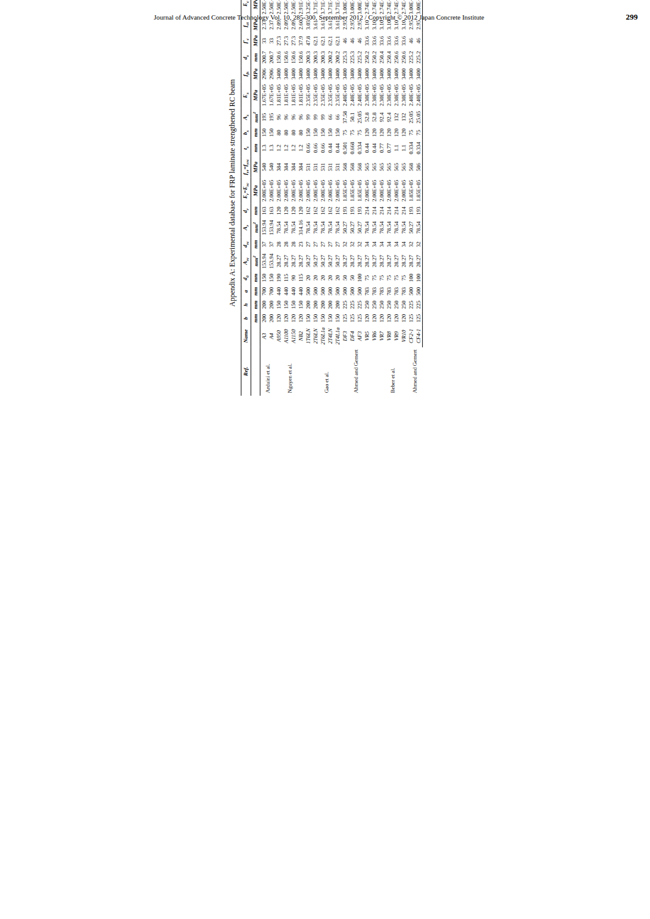Journal of Advanced Concrete Technology Vol. 10, 285-300, September 2012 / Copyright © 2012 Japan Concrete Institute
299
Appendix A: Experimental database for FRP laminate strengthened RC beam
| Ref. | Name | b | h | a | d 0 | A rc | d rc | A r | d r | E r =E rc | f yr =f yrc | t s | b s | A s | E s | f fs | d s | f' c | f ct | E c |
| --- | --- | --- | --- | --- | --- | --- | --- | --- | --- | --- | --- | --- | --- | --- | --- | --- | --- | --- | --- | --- |
| | | mm | mm | mm | mm | mm 2 | mm | mm 2 | mm | MPa | MPa | mm | mm | mm 2 | MPa | MPa | mm | MPa | MPa | MPa |
| Arduini et al. | A3 | 200 | 200 | 700 | 150 | 153.94 | 37 | 153.94 | 163 | 2.00E+05 | 540 | 1.3 | 150 | 195 | 1.67E+05 | 2906 | 200.7 | 33 | 2.37 | 2.50E+04 |
| A4 | 200 | 200 | 700 | 150 | 153.94 | 37 | 153.94 | 163 | 2.00E+05 | 540 | 1.3 | 150 | 195 | 1.67E+05 | 2906 | 200.7 | 33 | 2.37 | 2.50E+04 |
| Nguyen et al. | A950 | 120 | 150 | 440 | 190 | 28.27 | 28 | 78.54 | 120 | 2.00E+05 | 384 | 1.2 | 80 | 96 | 1.81E+05 | 3400 | 150.6 | 27.3 | 2.09 | 2.50E+04 |
| A1100 | 120 | 150 | 440 | 115 | 28.27 | 28 | 78.54 | 120 | 2.00E+05 | 384 | 1.2 | 80 | 96 | 1.81E+05 | 3400 | 150.6 | 27.3 | 2.09 | 2.50E+04 |
| A1150 | 120 | 150 | 440 | 90 | 28.27 | 28 | 78.54 | 120 | 2.00E+05 | 384 | 1.2 | 80 | 96 | 1.81E+05 | 3400 | 150.6 | 27.3 | 2.09 | 2.50E+04 |
| NB2 | 120 | 150 | 440 | 115 | 28.27 | 23 | 314.16 | 120 | 2.00E+05 | 384 | 1.2 | 80 | 96 | 1.81E+05 | 3400 | 150.6 | 37.9 | 2.60 | 2.91E+04 |
| Gao et al. | 1T6LN | 150 | 200 | 500 | 20 | 50.27 | 27 | 78.54 | 162 | 2.00E+05 | 531 | 0.66 | 150 | 99 | 2.35E+05 | 3400 | 200.3 | 47.8 | 3.03 | 3.25E+04 |
| 2T6LN | 150 | 200 | 500 | 20 | 50.27 | 27 | 78.54 | 162 | 2.00E+05 | 531 | 0.66 | 150 | 99 | 2.35E+05 | 3400 | 200.3 | 62.1 | 3.61 | 3.71E+04 |
| 2T6L1a | 150 | 200 | 500 | 20 | 50.27 | 27 | 78.54 | 162 | 2.00E+05 | 531 | 0.66 | 150 | 99 | 2.35E+05 | 3400 | 200.3 | 62.1 | 3.61 | 3.71E+04 |
| 2T4LN | 150 | 200 | 500 | 20 | 50.27 | 27 | 78.54 | 162 | 2.00E+05 | 531 | 0.44 | 150 | 66 | 2.35E+05 | 3400 | 200.2 | 62.1 | 3.61 | 3.71E+04 |
| 2T4L1a | 150 | 200 | 500 | 20 | 50.27 | 27 | 78.54 | 162 | 2.00E+05 | 531 | 0.44 | 150 | 66 | 2.35E+05 | 3400 | 200.2 | 62.1 | 3.61 | 3.71E+04 |
| DF3 | 125 | 225 | 500 | 50 | 28.27 | 32 | 50.27 | 193 | 1.85E+05 | 568 | 0.501 | 75 | 37.58 | 2.40E+05 | 3400 | 225.3 | 46 | 2.95 | 3.00E+04 |
| Ahmed and Gemert | DF4 | 125 | 225 | 500 | 50 | 28.27 | 32 | 50.27 | 193 | 1.85E+05 | 568 | 0.668 | 75 | 50.1 | 2.40E+05 | 3400 | 225.3 | 46 | 2.95 | 3.00E+04 |
| AF3 | 125 | 225 | 500 | 100 | 28.27 | 32 | 50.27 | 193 | 1.85E+05 | 568 | 0.334 | 75 | 25.05 | 2.40E+05 | 3400 | 225.2 | 46 | 2.95 | 3.00E+04 |
| | VR5 | 120 | 250 | 783 | 75 | 28.27 | 34 | 78.54 | 214 | 2.00E+05 | 565 | 0.44 | 120 | 52.8 | 2.30E+05 | 3400 | 250.2 | 33.6 | 3.10 | 2.74E+04 |
| VR6 | 120 | 250 | 783 | 75 | 28.27 | 34 | 78.54 | 214 | 2.00E+05 | 565 | 0.44 | 120 | 52.8 | 2.30E+05 | 3400 | 250.2 | 33.6 | 3.10 | 2.74E+04 |
| Beber et al. | VR7 | 120 | 250 | 783 | 75 | 28.27 | 34 | 78.54 | 214 | 2.00E+05 | 565 | 0.77 | 120 | 92.4 | 2.30E+05 | 3400 | 250.4 | 33.6 | 3.10 | 2.74E+04 |
| VR8 | 120 | 250 | 783 | 75 | 28.27 | 34 | 78.54 | 214 | 2.00E+05 | 565 | 0.77 | 120 | 92.4 | 2.30E+05 | 3400 | 250.4 | 33.6 | 3.10 | 2.74E+04 |
| VR9 | 120 | 250 | 783 | 75 | 28.27 | 34 | 78.54 | 214 | 2.00E+05 | 565 | 1.1 | 120 | 132 | 2.30E+05 | 3400 | 250.6 | 33.6 | 3.10 | 2.74E+04 |
| VR10 | 120 | 250 | 783 | 75 | 28.27 | 34 | 78.54 | 214 | 2.00E+05 | 565 | 1.1 | 120 | 132 | 2.30E+05 | 3400 | 250.6 | 33.6 | 3.10 | 2.74E+04 |
| Ahmed and Gemert | CF2-1 | 125 | 225 | 500 | 100 | 28.27 | 32 | 50.27 | 193 | 1.85E+05 | 568 | 0.334 | 75 | 25.05 | 2.40E+05 | 3400 | 225.2 | 46 | 2.95 | 3.00E+04 |
| CF4-1 | 125 | 225 | 500 | 100 | 28.27 | 32 | 78.54 | 193 | 1.85E+05 | 586 | 0.334 | 75 | 25.05 | 2.40E+05 | 3400 | 225.2 | 46 | 2.95 | 3.00E+04 |